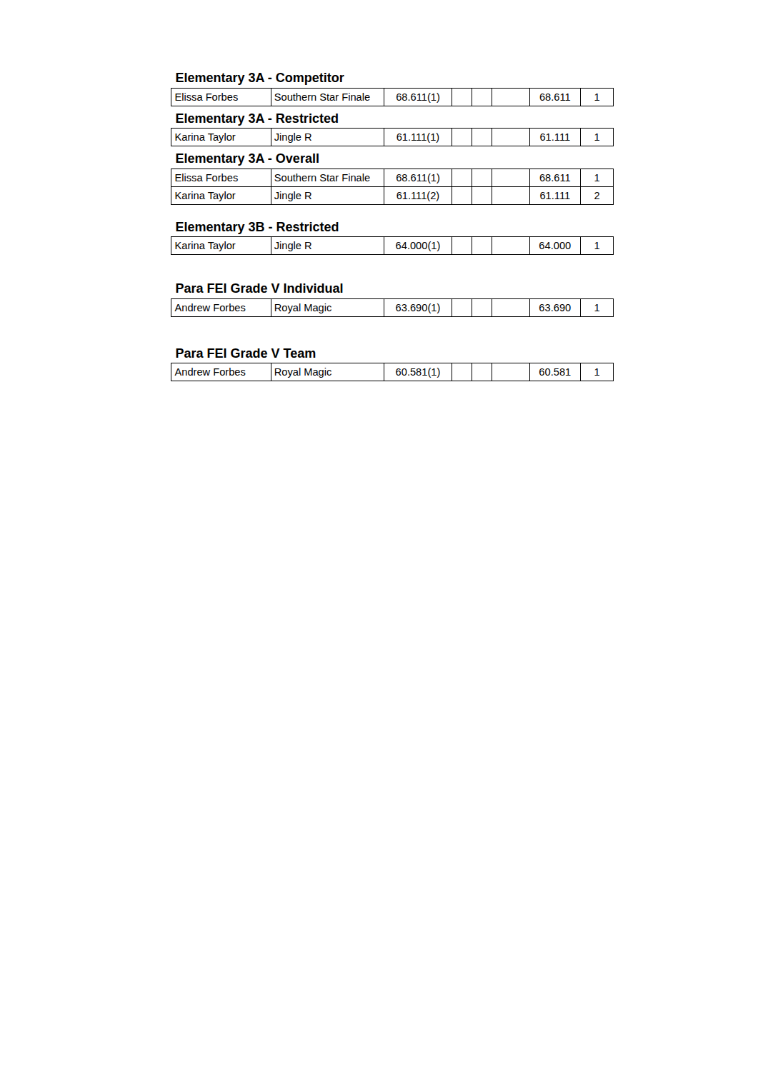Elementary 3A - Competitor
| Elissa Forbes | Southern Star Finale | 68.611(1) | | | | 68.611 | 1 |
Elementary 3A - Restricted
| Karina Taylor | Jingle R | 61.111(1) | | | | 61.111 | 1 |
Elementary 3A - Overall
| Elissa Forbes | Southern Star Finale | 68.611(1) | | | | 68.611 | 1 |
| Karina Taylor | Jingle R | 61.111(2) | | | | 61.111 | 2 |
Elementary 3B - Restricted
| Karina Taylor | Jingle R | 64.000(1) | | | | 64.000 | 1 |
Para FEI Grade V Individual
| Andrew Forbes | Royal Magic | 63.690(1) | | | | 63.690 | 1 |
Para FEI Grade V Team
| Andrew Forbes | Royal Magic | 60.581(1) | | | | 60.581 | 1 |